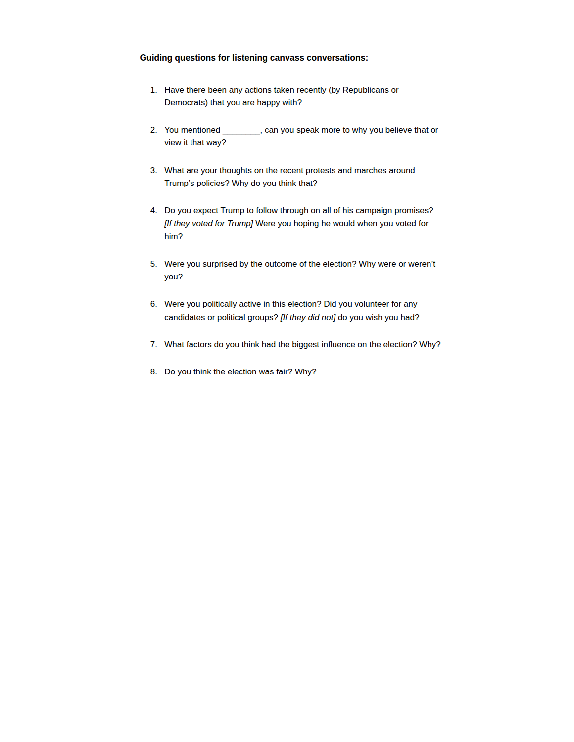Guiding questions for listening canvass conversations:
Have there been any actions taken recently (by Republicans or Democrats) that you are happy with?
You mentioned ________, can you speak more to why you believe that or view it that way?
What are your thoughts on the recent protests and marches around Trump’s policies? Why do you think that?
Do you expect Trump to follow through on all of his campaign promises? [If they voted for Trump] Were you hoping he would when you voted for him?
Were you surprised by the outcome of the election? Why were or weren’t you?
Were you politically active in this election? Did you volunteer for any candidates or political groups? [If they did not] do you wish you had?
What factors do you think had the biggest influence on the election? Why?
Do you think the election was fair? Why?